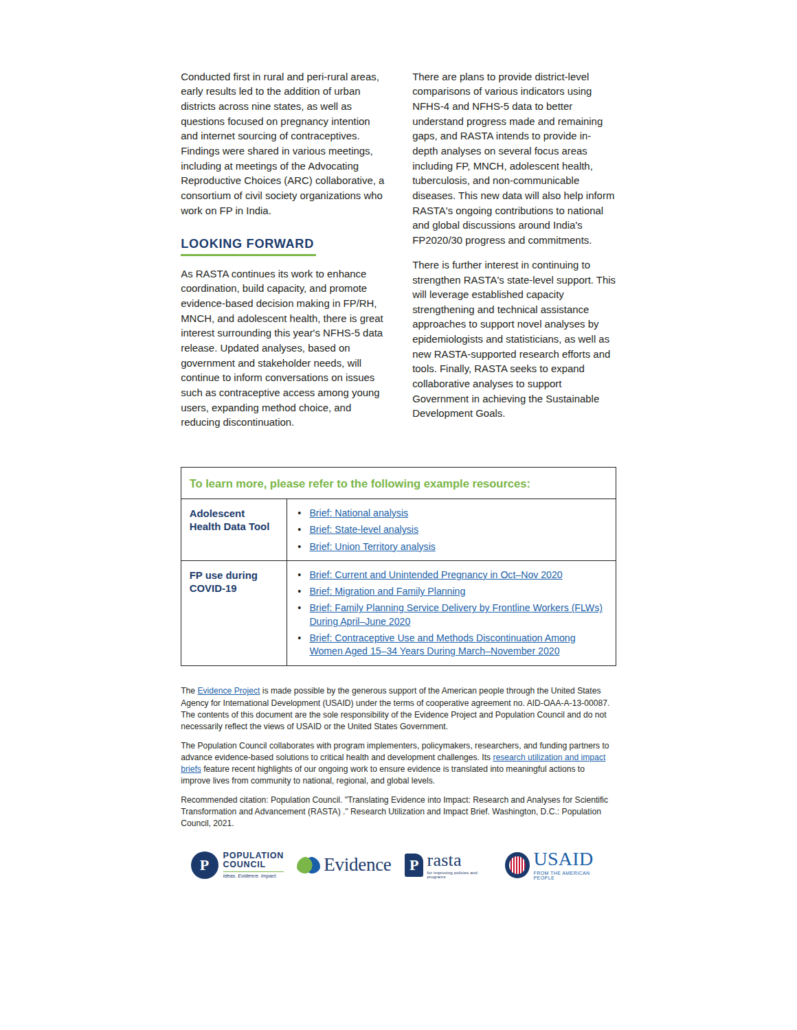Conducted first in rural and peri-rural areas, early results led to the addition of urban districts across nine states, as well as questions focused on pregnancy intention and internet sourcing of contraceptives. Findings were shared in various meetings, including at meetings of the Advocating Reproductive Choices (ARC) collaborative, a consortium of civil society organizations who work on FP in India.
Looking Forward
As RASTA continues its work to enhance coordination, build capacity, and promote evidence-based decision making in FP/RH, MNCH, and adolescent health, there is great interest surrounding this year's NFHS-5 data release. Updated analyses, based on government and stakeholder needs, will continue to inform conversations on issues such as contraceptive access among young users, expanding method choice, and reducing discontinuation.
There are plans to provide district-level comparisons of various indicators using NFHS-4 and NFHS-5 data to better understand progress made and remaining gaps, and RASTA intends to provide in-depth analyses on several focus areas including FP, MNCH, adolescent health, tuberculosis, and non-communicable diseases. This new data will also help inform RASTA's ongoing contributions to national and global discussions around India's FP2020/30 progress and commitments.
There is further interest in continuing to strengthen RASTA's state-level support. This will leverage established capacity strengthening and technical assistance approaches to support novel analyses by epidemiologists and statisticians, as well as new RASTA-supported research efforts and tools. Finally, RASTA seeks to expand collaborative analyses to support Government in achieving the Sustainable Development Goals.
| To learn more, please refer to the following example resources: |
| Adolescent Health Data Tool | Brief: National analysis Brief: State-level analysis Brief: Union Territory analysis |
| FP use during COVID-19 | Brief: Current and Unintended Pregnancy in Oct–Nov 2020 Brief: Migration and Family Planning Brief: Family Planning Service Delivery by Frontline Workers (FLWs) During April–June 2020 Brief: Contraceptive Use and Methods Discontinuation Among Women Aged 15–34 Years During March–November 2020 |
The Evidence Project is made possible by the generous support of the American people through the United States Agency for International Development (USAID) under the terms of cooperative agreement no. AID-OAA-A-13-00087. The contents of this document are the sole responsibility of the Evidence Project and Population Council and do not necessarily reflect the views of USAID or the United States Government.
The Population Council collaborates with program implementers, policymakers, researchers, and funding partners to advance evidence-based solutions to critical health and development challenges. Its research utilization and impact briefs feature recent highlights of our ongoing work to ensure evidence is translated into meaningful actions to improve lives from community to national, regional, and global levels.
Recommended citation: Population Council. "Translating Evidence into Impact: Research and Analyses for Scientific Transformation and Advancement (RASTA) ." Research Utilization and Impact Brief. Washington, D.C.: Population Council, 2021.
P
POPULATION
COUNCIL
Ideas. Evidence. Impact.
Evidence
P
rasta
for improving policies and programs
USAID
FROM THE AMERICAN PEOPLE